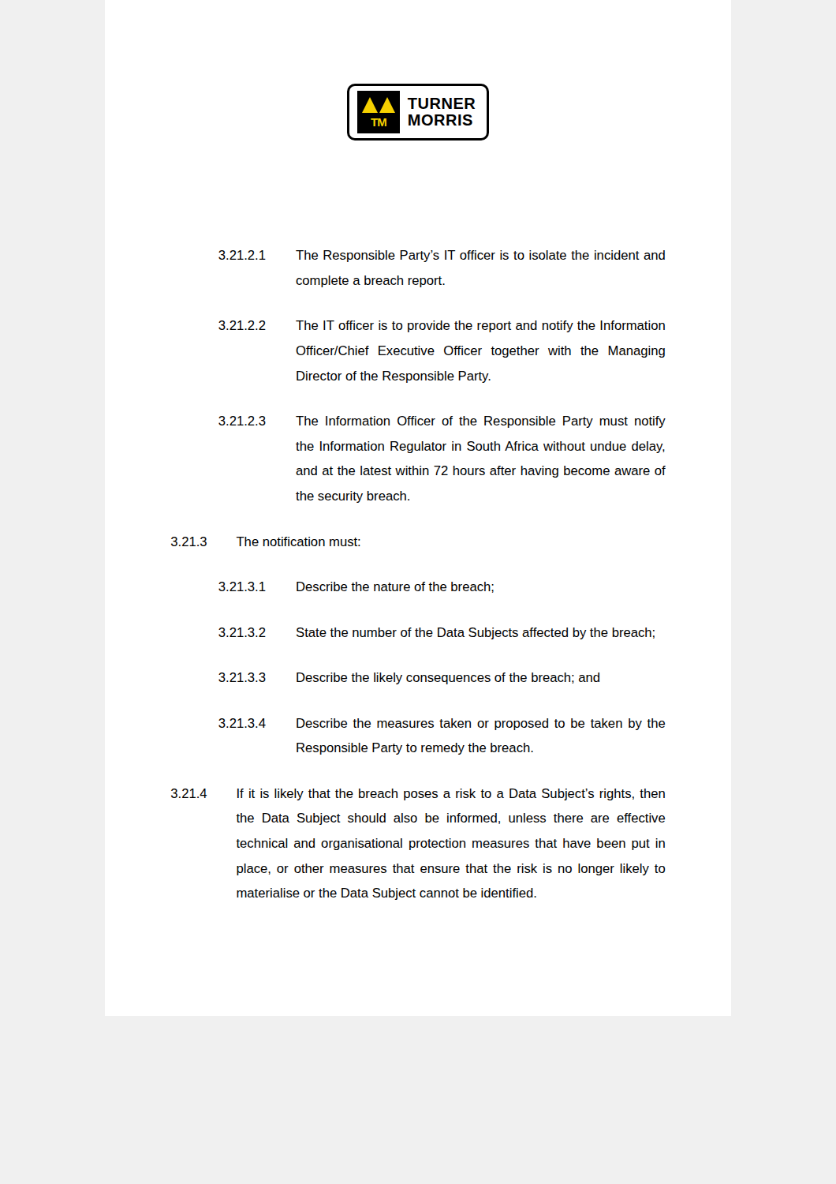TM
TURNER MORRIS
3.21.2.1
The Responsible Party’s IT officer is to isolate the incident and complete a breach report.
3.21.2.2
The IT officer is to provide the report and notify the Information Officer/Chief Executive Officer together with the Managing Director of the Responsible Party.
3.21.2.3
The Information Officer of the Responsible Party must notify the Information Regulator in South Africa without undue delay, and at the latest within 72 hours after having become aware of the security breach.
3.21.3
The notification must:
3.21.3.1
Describe the nature of the breach;
3.21.3.2
State the number of the Data Subjects affected by the breach;
3.21.3.3
Describe the likely consequences of the breach; and
3.21.3.4
Describe the measures taken or proposed to be taken by the Responsible Party to remedy the breach.
3.21.4
If it is likely that the breach poses a risk to a Data Subject’s rights, then the Data Subject should also be informed, unless there are effective technical and organisational protection measures that have been put in place, or other measures that ensure that the risk is no longer likely to materialise or the Data Subject cannot be identified.